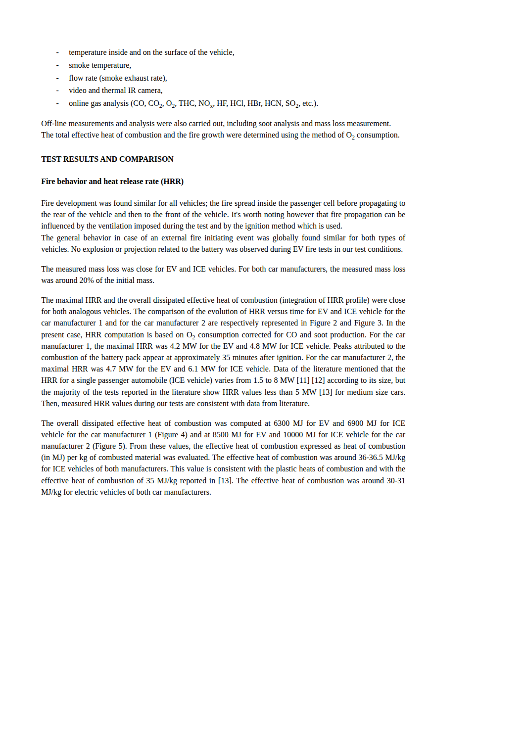temperature inside and on the surface of the vehicle,
smoke temperature,
flow rate (smoke exhaust rate),
video and thermal IR camera,
online gas analysis (CO, CO2, O2, THC, NOx, HF, HCl, HBr, HCN, SO2, etc.).
Off-line measurements and analysis were also carried out, including soot analysis and mass loss measurement.
The total effective heat of combustion and the fire growth were determined using the method of O2 consumption.
Test Results and Comparison
Fire behavior and heat release rate (HRR)
Fire development was found similar for all vehicles; the fire spread inside the passenger cell before propagating to the rear of the vehicle and then to the front of the vehicle. It's worth noting however that fire propagation can be influenced by the ventilation imposed during the test and by the ignition method which is used.
The general behavior in case of an external fire initiating event was globally found similar for both types of vehicles. No explosion or projection related to the battery was observed during EV fire tests in our test conditions.
The measured mass loss was close for EV and ICE vehicles. For both car manufacturers, the measured mass loss was around 20% of the initial mass.
The maximal HRR and the overall dissipated effective heat of combustion (integration of HRR profile) were close for both analogous vehicles. The comparison of the evolution of HRR versus time for EV and ICE vehicle for the car manufacturer 1 and for the car manufacturer 2 are respectively represented in Figure 2 and Figure 3. In the present case, HRR computation is based on O2 consumption corrected for CO and soot production. For the car manufacturer 1, the maximal HRR was 4.2 MW for the EV and 4.8 MW for ICE vehicle. Peaks attributed to the combustion of the battery pack appear at approximately 35 minutes after ignition. For the car manufacturer 2, the maximal HRR was 4.7 MW for the EV and 6.1 MW for ICE vehicle. Data of the literature mentioned that the HRR for a single passenger automobile (ICE vehicle) varies from 1.5 to 8 MW [11] [12] according to its size, but the majority of the tests reported in the literature show HRR values less than 5 MW [13] for medium size cars. Then, measured HRR values during our tests are consistent with data from literature.
The overall dissipated effective heat of combustion was computed at 6300 MJ for EV and 6900 MJ for ICE vehicle for the car manufacturer 1 (Figure 4) and at 8500 MJ for EV and 10000 MJ for ICE vehicle for the car manufacturer 2 (Figure 5). From these values, the effective heat of combustion expressed as heat of combustion (in MJ) per kg of combusted material was evaluated. The effective heat of combustion was around 36-36.5 MJ/kg for ICE vehicles of both manufacturers. This value is consistent with the plastic heats of combustion and with the effective heat of combustion of 35 MJ/kg reported in [13]. The effective heat of combustion was around 30-31 MJ/kg for electric vehicles of both car manufacturers.